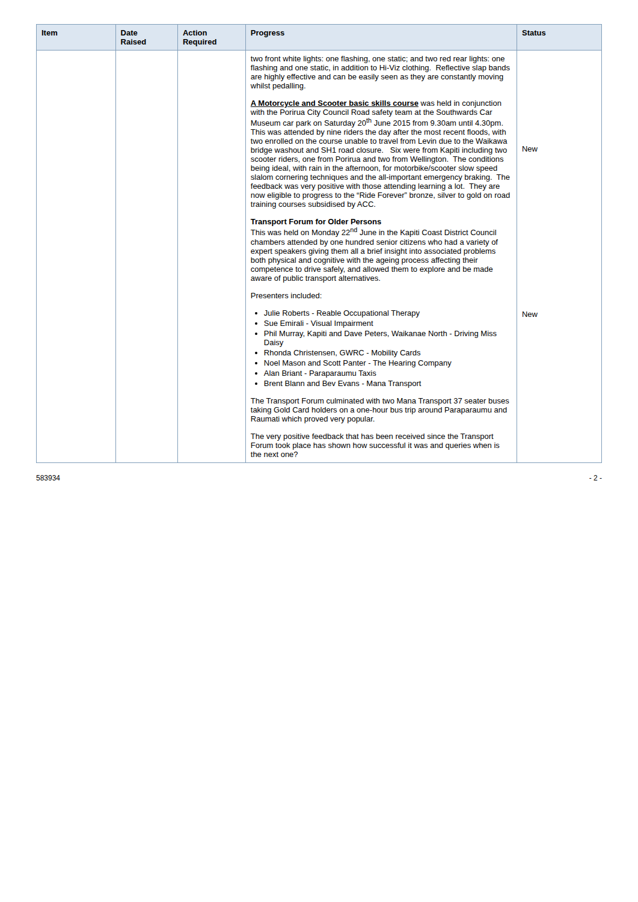| Item | Date Raised | Action Required | Progress | Status |
| --- | --- | --- | --- | --- |
| | | | two front white lights: one flashing, one static; and two red rear lights: one flashing and one static, in addition to Hi-Viz clothing. Reflective slap bands are highly effective and can be easily seen as they are constantly moving whilst pedalling. A Motorcycle and Scooter basic skills course was held in conjunction with the Porirua City Council Road safety team at the Southwards Car Museum car park on Saturday 20 th June 2015 from 9.30am until 4.30pm. This was attended by nine riders the day after the most recent floods, with two enrolled on the course unable to travel from Levin due to the Waikawa bridge washout and SH1 road closure. Six were from Kapiti including two scooter riders, one from Porirua and two from Wellington. The conditions being ideal, with rain in the afternoon, for motorbike/scooter slow speed slalom cornering techniques and the all-important emergency braking. The feedback was very positive with those attending learning a lot. They are now eligible to progress to the “Ride Forever” bronze, silver to gold on road training courses subsidised by ACC. Transport Forum for Older Persons This was held on Monday 22 nd June in the Kapiti Coast District Council chambers attended by one hundred senior citizens who had a variety of expert speakers giving them all a brief insight into associated problems both physical and cognitive with the ageing process affecting their competence to drive safely, and allowed them to explore and be made aware of public transport alternatives. Presenters included: Julie Roberts - Reable Occupational Therapy Sue Emirali - Visual Impairment Phil Murray, Kapiti and Dave Peters, Waikanae North - Driving Miss Daisy Rhonda Christensen, GWRC - Mobility Cards Noel Mason and Scott Panter - The Hearing Company Alan Briant - Paraparaumu Taxis Brent Blann and Bev Evans - Mana Transport The Transport Forum culminated with two Mana Transport 37 seater buses taking Gold Card holders on a one-hour bus trip around Paraparaumu and Raumati which proved very popular. The very positive feedback that has been received since the Transport Forum took place has shown how successful it was and queries when is the next one? | New New |
583934 - 2 -